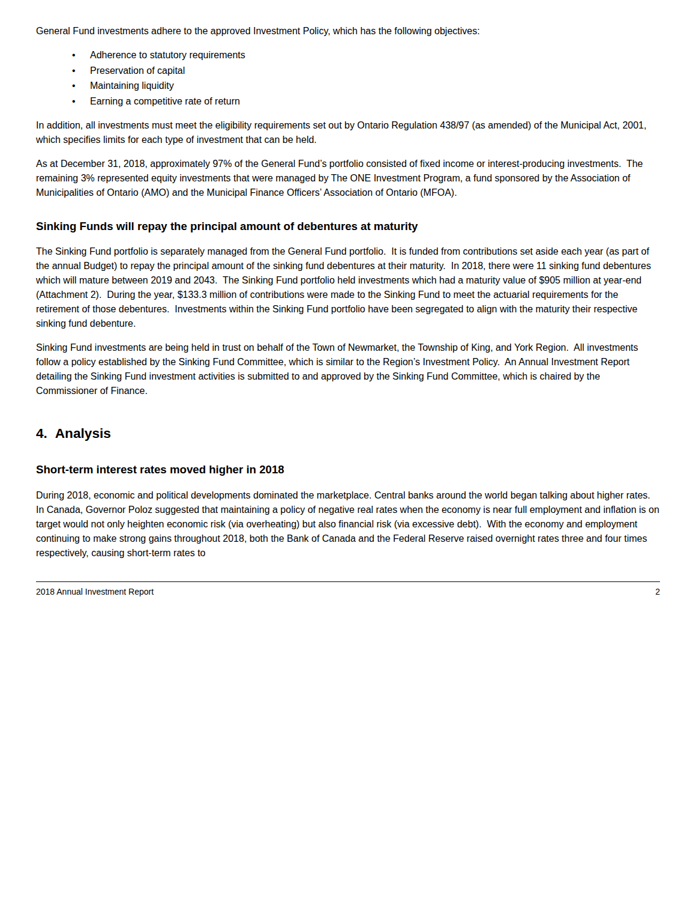General Fund investments adhere to the approved Investment Policy, which has the following objectives:
Adherence to statutory requirements
Preservation of capital
Maintaining liquidity
Earning a competitive rate of return
In addition, all investments must meet the eligibility requirements set out by Ontario Regulation 438/97 (as amended) of the Municipal Act, 2001, which specifies limits for each type of investment that can be held.
As at December 31, 2018, approximately 97% of the General Fund’s portfolio consisted of fixed income or interest-producing investments. The remaining 3% represented equity investments that were managed by The ONE Investment Program, a fund sponsored by the Association of Municipalities of Ontario (AMO) and the Municipal Finance Officers’ Association of Ontario (MFOA).
Sinking Funds will repay the principal amount of debentures at maturity
The Sinking Fund portfolio is separately managed from the General Fund portfolio. It is funded from contributions set aside each year (as part of the annual Budget) to repay the principal amount of the sinking fund debentures at their maturity. In 2018, there were 11 sinking fund debentures which will mature between 2019 and 2043. The Sinking Fund portfolio held investments which had a maturity value of $905 million at year-end (Attachment 2). During the year, $133.3 million of contributions were made to the Sinking Fund to meet the actuarial requirements for the retirement of those debentures. Investments within the Sinking Fund portfolio have been segregated to align with the maturity their respective sinking fund debenture.
Sinking Fund investments are being held in trust on behalf of the Town of Newmarket, the Township of King, and York Region. All investments follow a policy established by the Sinking Fund Committee, which is similar to the Region’s Investment Policy. An Annual Investment Report detailing the Sinking Fund investment activities is submitted to and approved by the Sinking Fund Committee, which is chaired by the Commissioner of Finance.
4. Analysis
Short-term interest rates moved higher in 2018
During 2018, economic and political developments dominated the marketplace. Central banks around the world began talking about higher rates. In Canada, Governor Poloz suggested that maintaining a policy of negative real rates when the economy is near full employment and inflation is on target would not only heighten economic risk (via overheating) but also financial risk (via excessive debt). With the economy and employment continuing to make strong gains throughout 2018, both the Bank of Canada and the Federal Reserve raised overnight rates three and four times respectively, causing short-term rates to
2018 Annual Investment Report 2